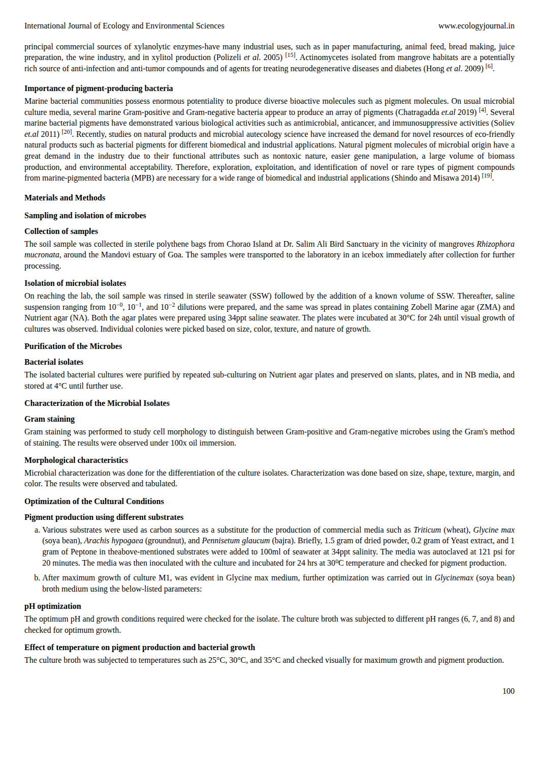International Journal of Ecology and Environmental Sciences www.ecologyjournal.in
principal commercial sources of xylanolytic enzymes-have many industrial uses, such as in paper manufacturing, animal feed, bread making, juice preparation, the wine industry, and in xylitol production (Polizeli et al. 2005) [15]. Actinomycetes isolated from mangrove habitats are a potentially rich source of anti-infection and anti-tumor compounds and of agents for treating neurodegenerative diseases and diabetes (Hong et al. 2009) [6].
Importance of pigment-producing bacteria
Marine bacterial communities possess enormous potentiality to produce diverse bioactive molecules such as pigment molecules. On usual microbial culture media, several marine Gram-positive and Gram-negative bacteria appear to produce an array of pigments (Chatragadda et.al 2019) [4]. Several marine bacterial pigments have demonstrated various biological activities such as antimicrobial, anticancer, and immunosuppressive activities (Soliev et.al 2011) [20]. Recently, studies on natural products and microbial autecology science have increased the demand for novel resources of eco-friendly natural products such as bacterial pigments for different biomedical and industrial applications. Natural pigment molecules of microbial origin have a great demand in the industry due to their functional attributes such as nontoxic nature, easier gene manipulation, a large volume of biomass production, and environmental acceptability. Therefore, exploration, exploitation, and identification of novel or rare types of pigment compounds from marine-pigmented bacteria (MPB) are necessary for a wide range of biomedical and industrial applications (Shindo and Misawa 2014) [19].
Materials and Methods
Sampling and isolation of microbes
Collection of samples
The soil sample was collected in sterile polythene bags from Chorao Island at Dr. Salim Ali Bird Sanctuary in the vicinity of mangroves Rhizophora mucronata, around the Mandovi estuary of Goa. The samples were transported to the laboratory in an icebox immediately after collection for further processing.
Isolation of microbial isolates
On reaching the lab, the soil sample was rinsed in sterile seawater (SSW) followed by the addition of a known volume of SSW. Thereafter, saline suspension ranging from 10−0, 10−1, and 10−2 dilutions were prepared, and the same was spread in plates containing Zobell Marine agar (ZMA) and Nutrient agar (NA). Both the agar plates were prepared using 34ppt saline seawater. The plates were incubated at 30°C for 24h until visual growth of cultures was observed. Individual colonies were picked based on size, color, texture, and nature of growth.
Purification of the Microbes
Bacterial isolates
The isolated bacterial cultures were purified by repeated sub-culturing on Nutrient agar plates and preserved on slants, plates, and in NB media, and stored at 4°C until further use.
Characterization of the Microbial Isolates
Gram staining
Gram staining was performed to study cell morphology to distinguish between Gram-positive and Gram-negative microbes using the Gram's method of staining. The results were observed under 100x oil immersion.
Morphological characteristics
Microbial characterization was done for the differentiation of the culture isolates. Characterization was done based on size, shape, texture, margin, and color. The results were observed and tabulated.
Optimization of the Cultural Conditions
Pigment production using different substrates
Various substrates were used as carbon sources as a substitute for the production of commercial media such as Triticum (wheat), Glycine max (soya bean), Arachis hypogaea (groundnut), and Pennisetum glaucum (bajra). Briefly, 1.5 gram of dried powder, 0.2 gram of Yeast extract, and 1 gram of Peptone in theabove-mentioned substrates were added to 100ml of seawater at 34ppt salinity. The media was autoclaved at 121 psi for 20 minutes. The media was then inoculated with the culture and incubated for 24 hrs at 30⁰C temperature and checked for pigment production.
After maximum growth of culture M1, was evident in Glycine max medium, further optimization was carried out in Glycinemax (soya bean) broth medium using the below-listed parameters:
pH optimization
The optimum pH and growth conditions required were checked for the isolate. The culture broth was subjected to different pH ranges (6, 7, and 8) and checked for optimum growth.
Effect of temperature on pigment production and bacterial growth
The culture broth was subjected to temperatures such as 25°C, 30°C, and 35°C and checked visually for maximum growth and pigment production.
100